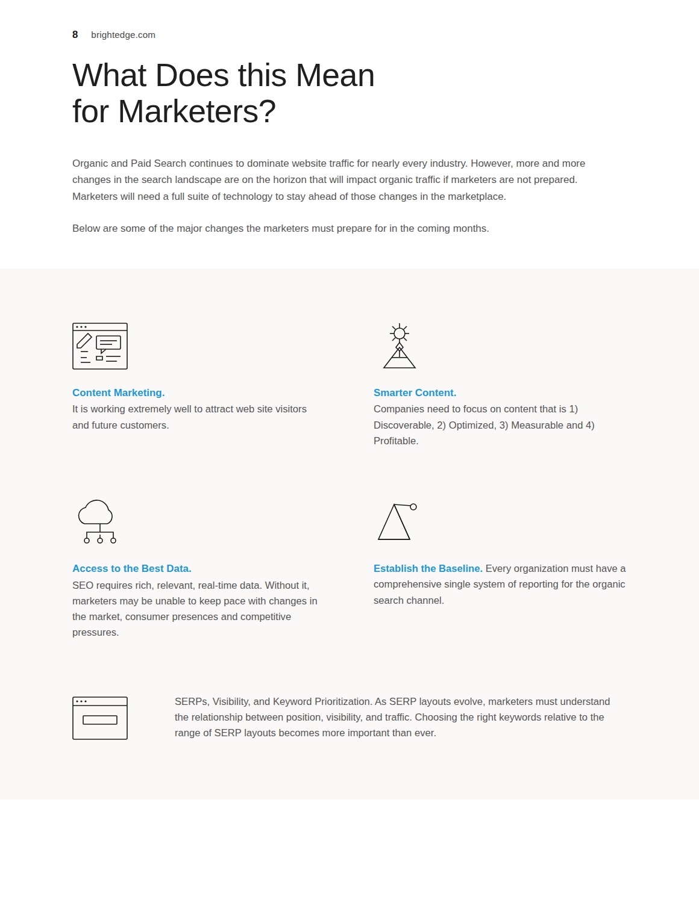8 brightedge.com
What Does this Mean
for Marketers?
Organic and Paid Search continues to dominate website traffic for nearly every industry. However, more and more changes in the search landscape are on the horizon that will impact organic traffic if marketers are not prepared. Marketers will need a full suite of technology to stay ahead of those changes in the marketplace.
Below are some of the major changes the marketers must prepare for in the coming months.
Content Marketing.
It is working extremely well to attract web site visitors and future customers.
Smarter Content.
Companies need to focus on content that is 1) Discoverable, 2) Optimized, 3) Measurable and 4) Profitable.
Access to the Best Data.
SEO requires rich, relevant, real-time data. Without it, marketers may be unable to keep pace with changes in the market, consumer presences and competitive pressures.
Establish the Baseline. Every organization must have a comprehensive single system of reporting for the organic search channel.
SERPs, Visibility, and Keyword Prioritization. As SERP layouts evolve, marketers must understand the relationship between position, visibility, and traffic. Choosing the right keywords relative to the range of SERP layouts becomes more important than ever.